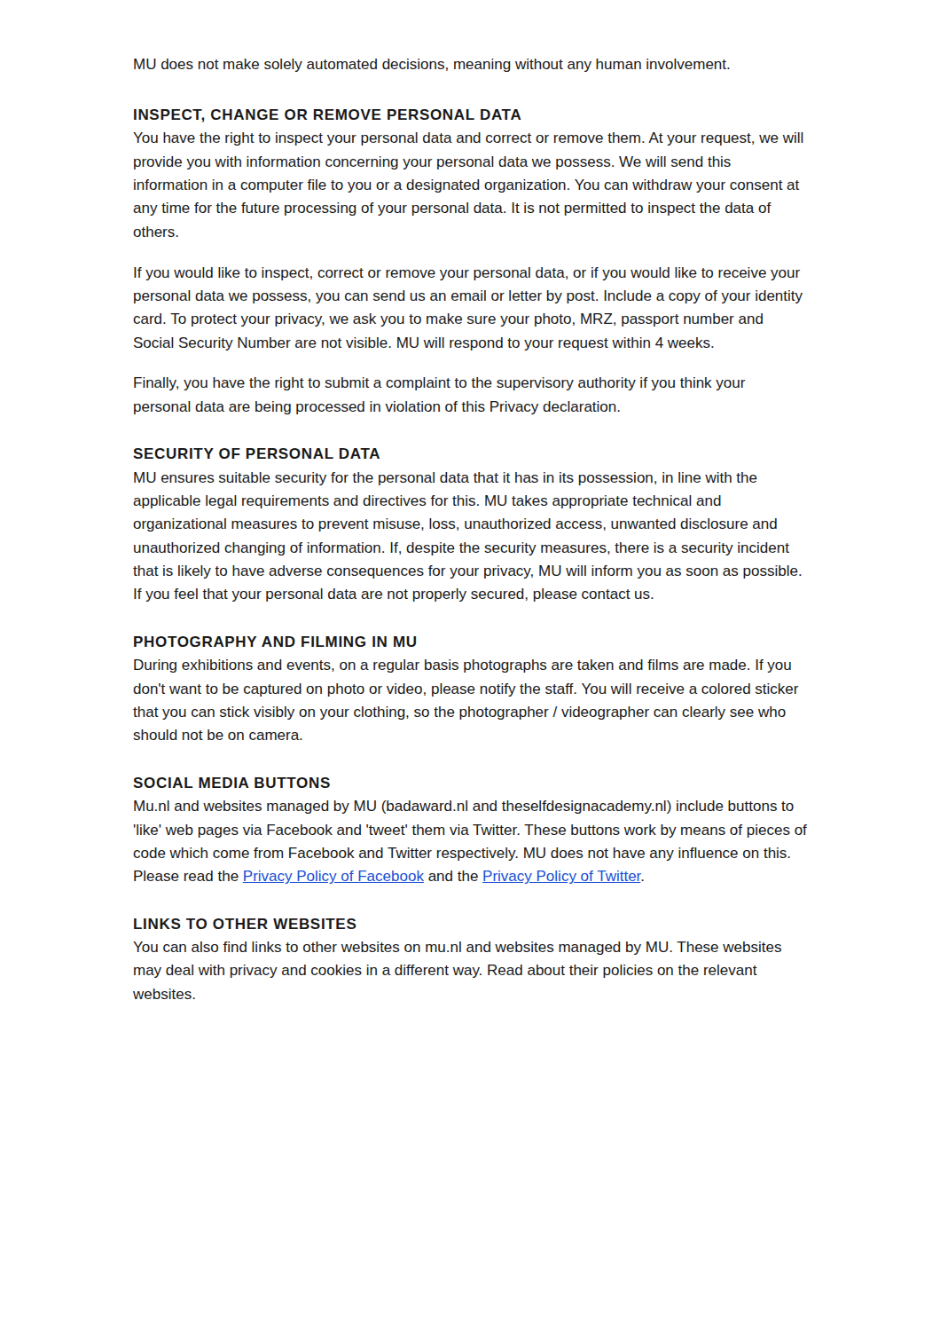MU does not make solely automated decisions, meaning without any human involvement.
INSPECT, CHANGE OR REMOVE PERSONAL DATA
You have the right to inspect your personal data and correct or remove them. At your request, we will provide you with information concerning your personal data we possess. We will send this information in a computer file to you or a designated organization. You can withdraw your consent at any time for the future processing of your personal data. It is not permitted to inspect the data of others.
If you would like to inspect, correct or remove your personal data, or if you would like to receive your personal data we possess, you can send us an email or letter by post. Include a copy of your identity card. To protect your privacy, we ask you to make sure your photo, MRZ, passport number and Social Security Number are not visible. MU will respond to your request within 4 weeks.
Finally, you have the right to submit a complaint to the supervisory authority if you think your personal data are being processed in violation of this Privacy declaration.
SECURITY OF PERSONAL DATA
MU ensures suitable security for the personal data that it has in its possession, in line with the applicable legal requirements and directives for this. MU takes appropriate technical and organizational measures to prevent misuse, loss, unauthorized access, unwanted disclosure and unauthorized changing of information. If, despite the security measures, there is a security incident that is likely to have adverse consequences for your privacy, MU will inform you as soon as possible. If you feel that your personal data are not properly secured, please contact us.
PHOTOGRAPHY AND FILMING IN MU
During exhibitions and events, on a regular basis photographs are taken and films are made. If you don't want to be captured on photo or video, please notify the staff. You will receive a colored sticker that you can stick visibly on your clothing, so the photographer / videographer can clearly see who should not be on camera.
SOCIAL MEDIA BUTTONS
Mu.nl and websites managed by MU (badaward.nl and theselfdesignacademy.nl) include buttons to 'like' web pages via Facebook and 'tweet' them via Twitter. These buttons work by means of pieces of code which come from Facebook and Twitter respectively. MU does not have any influence on this. Please read the Privacy Policy of Facebook and the Privacy Policy of Twitter.
LINKS TO OTHER WEBSITES
You can also find links to other websites on mu.nl and websites managed by MU. These websites may deal with privacy and cookies in a different way. Read about their policies on the relevant websites.